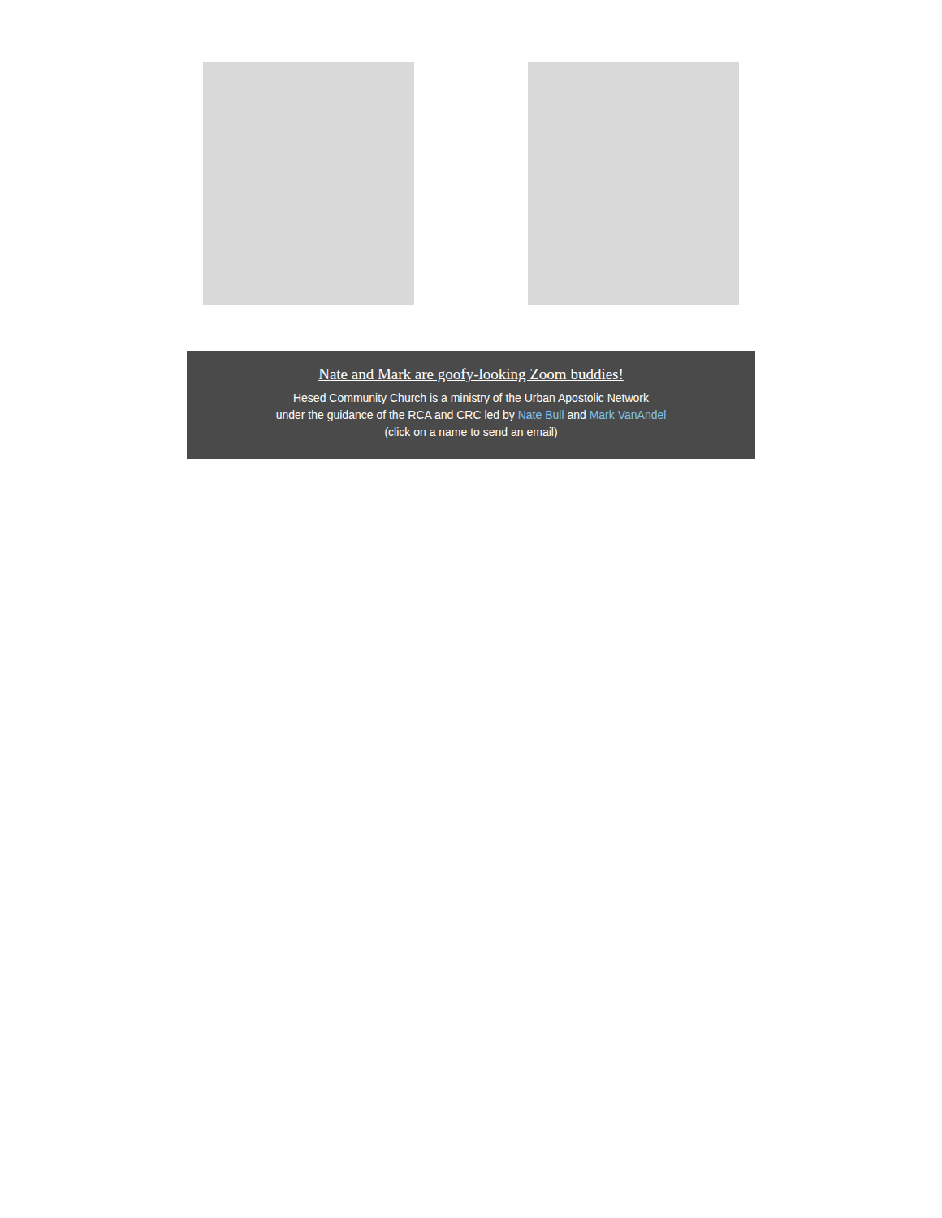Nate and Mark are goofy-looking Zoom buddies!
Hesed Community Church is a ministry of the Urban Apostolic Network
under the guidance of the RCA and CRC led by Nate Bull and Mark VanAndel
(click on a name to send an email)